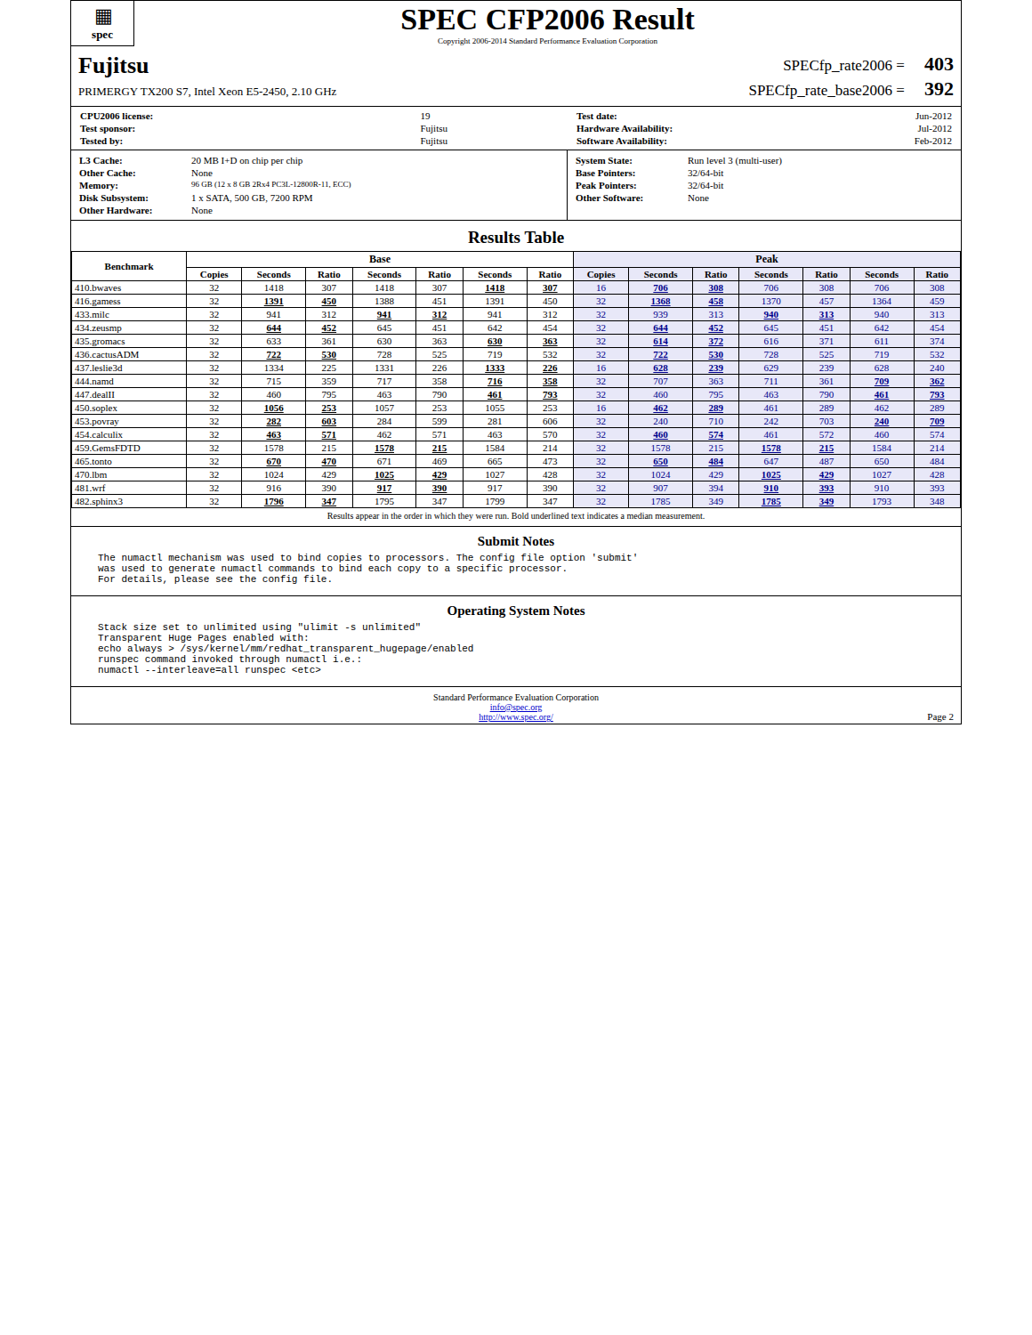▦
spec
SPEC CFP2006 Result
Copyright 2006-2014 Standard Performance Evaluation Corporation
Fujitsu
PRIMERGY TX200 S7, Intel Xeon E5-2450, 2.10 GHz
SPECfp_rate2006 = 403
SPECfp_rate_base2006 = 392
| CPU2006 license: | 19 |
| Test sponsor: | Fujitsu |
| Tested by: | Fujitsu |
| Test date: | Jun-2012 |
| Hardware Availability: | Jul-2012 |
| Software Availability: | Feb-2012 |
| L3 Cache: | 20 MB I+D on chip per chip |
| Other Cache: | None |
| Memory: | 96 GB (12 x 8 GB 2Rx4 PC3L-12800R-11, ECC) |
| Disk Subsystem: | 1 x SATA, 500 GB, 7200 RPM |
| Other Hardware: | None |
| System State: | Run level 3 (multi-user) |
| Base Pointers: | 32/64-bit |
| Peak Pointers: | 32/64-bit |
| Other Software: | None |
Results Table
| Benchmark | Base | Peak |
| --- | --- | --- |
| Copies | Seconds | Ratio | Seconds | Ratio | Seconds | Ratio | Copies | Seconds | Ratio | Seconds | Ratio | Seconds | Ratio |
| 410.bwaves | 32 | 1418 | 307 | 1418 | 307 | 1418 | 307 | 16 | 706 | 308 | 706 | 308 | 706 | 308 |
| 416.gamess | 32 | 1391 | 450 | 1388 | 451 | 1391 | 450 | 32 | 1368 | 458 | 1370 | 457 | 1364 | 459 |
| 433.milc | 32 | 941 | 312 | 941 | 312 | 941 | 312 | 32 | 939 | 313 | 940 | 313 | 940 | 313 |
| 434.zeusmp | 32 | 644 | 452 | 645 | 451 | 642 | 454 | 32 | 644 | 452 | 645 | 451 | 642 | 454 |
| 435.gromacs | 32 | 633 | 361 | 630 | 363 | 630 | 363 | 32 | 614 | 372 | 616 | 371 | 611 | 374 |
| 436.cactusADM | 32 | 722 | 530 | 728 | 525 | 719 | 532 | 32 | 722 | 530 | 728 | 525 | 719 | 532 |
| 437.leslie3d | 32 | 1334 | 225 | 1331 | 226 | 1333 | 226 | 16 | 628 | 239 | 629 | 239 | 628 | 240 |
| 444.namd | 32 | 715 | 359 | 717 | 358 | 716 | 358 | 32 | 707 | 363 | 711 | 361 | 709 | 362 |
| 447.dealII | 32 | 460 | 795 | 463 | 790 | 461 | 793 | 32 | 460 | 795 | 463 | 790 | 461 | 793 |
| 450.soplex | 32 | 1056 | 253 | 1057 | 253 | 1055 | 253 | 16 | 462 | 289 | 461 | 289 | 462 | 289 |
| 453.povray | 32 | 282 | 603 | 284 | 599 | 281 | 606 | 32 | 240 | 710 | 242 | 703 | 240 | 709 |
| 454.calculix | 32 | 463 | 571 | 462 | 571 | 463 | 570 | 32 | 460 | 574 | 461 | 572 | 460 | 574 |
| 459.GemsFDTD | 32 | 1578 | 215 | 1578 | 215 | 1584 | 214 | 32 | 1578 | 215 | 1578 | 215 | 1584 | 214 |
| 465.tonto | 32 | 670 | 470 | 671 | 469 | 665 | 473 | 32 | 650 | 484 | 647 | 487 | 650 | 484 |
| 470.lbm | 32 | 1024 | 429 | 1025 | 429 | 1027 | 428 | 32 | 1024 | 429 | 1025 | 429 | 1027 | 428 |
| 481.wrf | 32 | 916 | 390 | 917 | 390 | 917 | 390 | 32 | 907 | 394 | 910 | 393 | 910 | 393 |
| 482.sphinx3 | 32 | 1796 | 347 | 1795 | 347 | 1799 | 347 | 32 | 1785 | 349 | 1785 | 349 | 1793 | 348 |
Results appear in the order in which they were run. Bold underlined text indicates a median measurement.
Submit Notes
The numactl mechanism was used to bind copies to processors. The config file option 'submit'
was used to generate numactl commands to bind each copy to a specific processor.
For details, please see the config file.
Operating System Notes
Stack size set to unlimited using "ulimit -s unlimited"
Transparent Huge Pages enabled with:
echo always > /sys/kernel/mm/redhat_transparent_hugepage/enabled
runspec command invoked through numactl i.e.:
numactl --interleave=all runspec <etc>
Standard Performance Evaluation Corporation
info@spec.org
http://www.spec.org/
Page 2